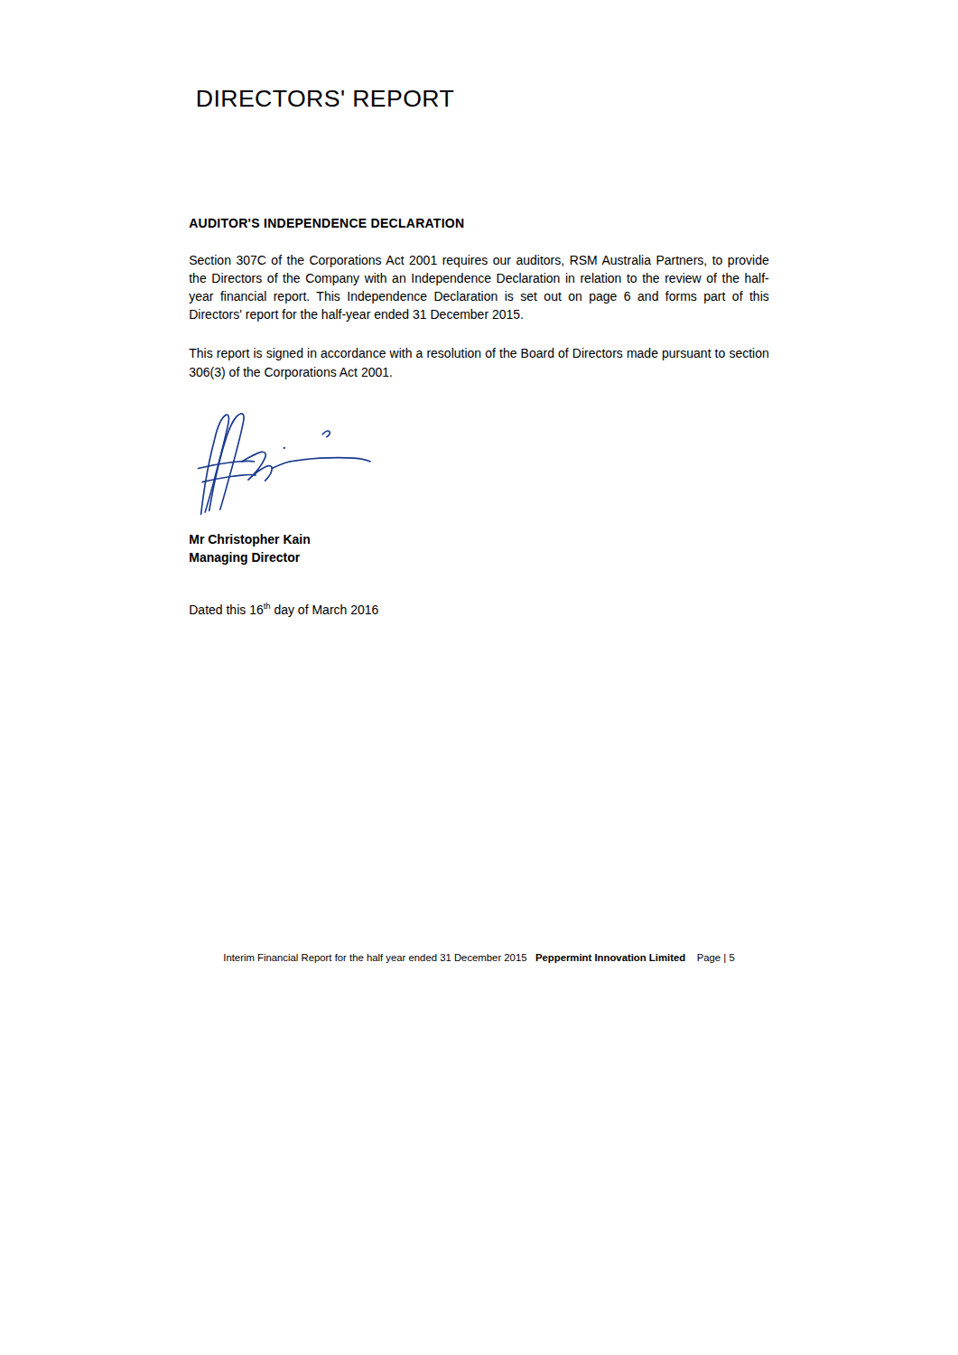DIRECTORS' REPORT
AUDITOR'S INDEPENDENCE DECLARATION
Section 307C of the Corporations Act 2001 requires our auditors, RSM Australia Partners, to provide the Directors of the Company with an Independence Declaration in relation to the review of the half-year financial report. This Independence Declaration is set out on page 6 and forms part of this Directors' report for the half-year ended 31 December 2015.
This report is signed in accordance with a resolution of the Board of Directors made pursuant to section 306(3) of the Corporations Act 2001.
Mr Christopher Kain
Managing Director
Dated this 16th day of March 2016
Interim Financial Report for the half year ended 31 December 2015 Peppermint Innovation Limited Page | 5